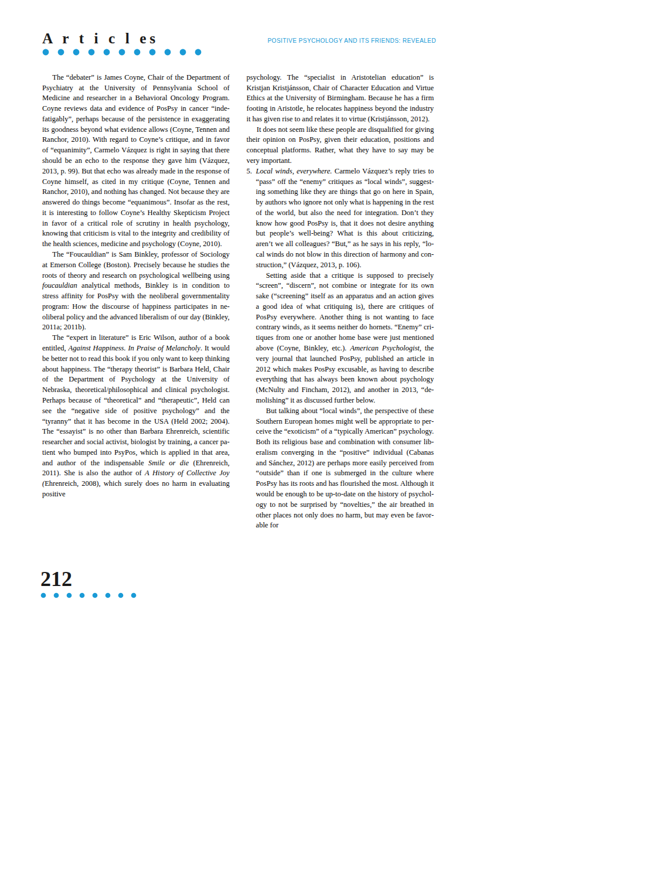A r t i c l es
Positive Psychology and its Friends: Revealed
The “debater” is James Coyne, Chair of the Department of Psychiatry at the University of Pennsylvania School of Medicine and researcher in a Behavioral Oncology Program. Coyne reviews data and evidence of PosPsy in cancer “indefatigably”, perhaps because of the persistence in exaggerating its goodness beyond what evidence allows (Coyne, Tennen and Ranchor, 2010). With regard to Coyne’s critique, and in favor of “equanimity”, Carmelo Vázquez is right in saying that there should be an echo to the response they gave him (Vázquez, 2013, p. 99). But that echo was already made in the response of Coyne himself, as cited in my critique (Coyne, Tennen and Ranchor, 2010), and nothing has changed. Not because they are answered do things become “equanimous”. Insofar as the rest, it is interesting to follow Coyne’s Healthy Skepticism Project in favor of a critical role of scrutiny in health psychology, knowing that criticism is vital to the integrity and credibility of the health sciences, medicine and psychology (Coyne, 2010).
The “Foucauldian” is Sam Binkley, professor of Sociology at Emerson College (Boston). Precisely because he studies the roots of theory and research on psychological wellbeing using foucauldian analytical methods, Binkley is in condition to stress affinity for PosPsy with the neoliberal governmentality program: How the discourse of happiness participates in neoliberal policy and the advanced liberalism of our day (Binkley, 2011a; 2011b).
The “expert in literature” is Eric Wilson, author of a book entitled, Against Happiness. In Praise of Melancholy. It would be better not to read this book if you only want to keep thinking about happiness. The “therapy theorist” is Barbara Held, Chair of the Department of Psychology at the University of Nebraska, theoretical/philosophical and clinical psychologist. Perhaps because of “theoretical” and “therapeutic”, Held can see the “negative side of positive psychology” and the “tyranny” that it has become in the USA (Held 2002; 2004). The “essayist” is no other than Barbara Ehrenreich, scientific researcher and social activist, biologist by training, a cancer patient who bumped into PsyPos, which is applied in that area, and author of the indispensable Smile or die (Ehrenreich, 2011). She is also the author of A History of Collective Joy (Ehrenreich, 2008), which surely does no harm in evaluating positive
psychology. The “specialist in Aristotelian education” is Kristjan Kristjánsson, Chair of Character Education and Virtue Ethics at the University of Birmingham. Because he has a firm footing in Aristotle, he relocates happiness beyond the industry it has given rise to and relates it to virtue (Kristjánsson, 2012).
It does not seem like these people are disqualified for giving their opinion on PosPsy, given their education, positions and conceptual platforms. Rather, what they have to say may be very important.
5.
Local winds, everywhere. Carmelo Vázquez’s reply tries to “pass” off the “enemy” critiques as “local winds”, suggesting something like they are things that go on here in Spain, by authors who ignore not only what is happening in the rest of the world, but also the need for integration. Don’t they know how good PosPsy is, that it does not desire anything but people’s well-being? What is this about criticizing, aren’t we all colleagues? “But,” as he says in his reply, “local winds do not blow in this direction of harmony and construction,” (Vázquez, 2013, p. 106).
Setting aside that a critique is supposed to precisely “screen”, “discern”, not combine or integrate for its own sake (“screening” itself as an apparatus and an action gives a good idea of what critiquing is), there are critiques of PosPsy everywhere. Another thing is not wanting to face contrary winds, as it seems neither do hornets. “Enemy” critiques from one or another home base were just mentioned above (Coyne, Binkley, etc.). American Psychologist, the very journal that launched PosPsy, published an article in 2012 which makes PosPsy excusable, as having to describe everything that has always been known about psychology (McNulty and Fincham, 2012), and another in 2013, “demolishing” it as discussed further below.
But talking about “local winds”, the perspective of these Southern European homes might well be appropriate to perceive the “exoticism” of a “typically American” psychology. Both its religious base and combination with consumer liberalism converging in the “positive” individual (Cabanas and Sánchez, 2012) are perhaps more easily perceived from “outside” than if one is submerged in the culture where PosPsy has its roots and has flourished the most. Although it would be enough to be up-to-date on the history of psychology to not be surprised by “novelties,” the air breathed in other places not only does no harm, but may even be favorable for
212